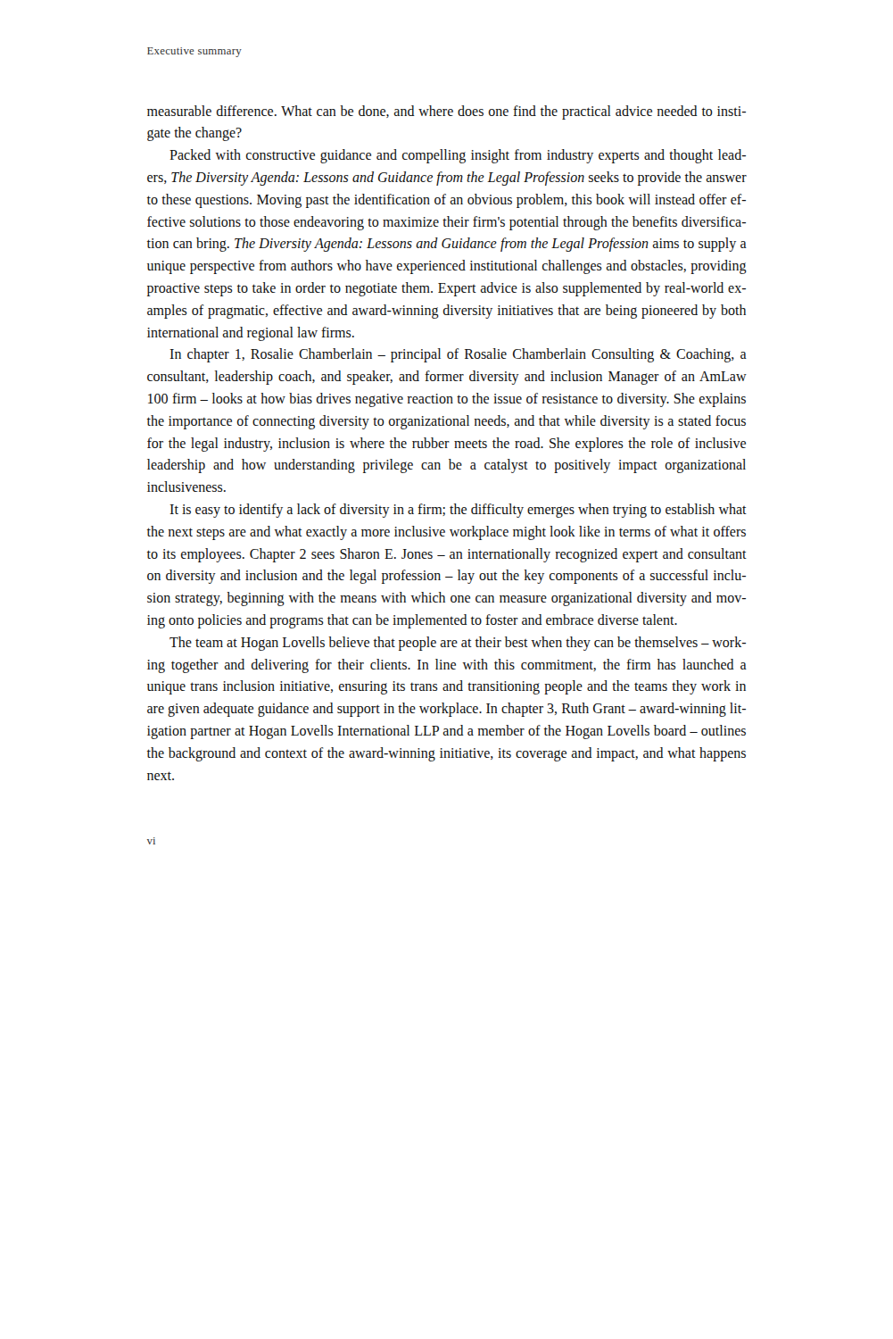Executive summary
measurable difference. What can be done, and where does one find the practical advice needed to instigate the change?
Packed with constructive guidance and compelling insight from industry experts and thought leaders, The Diversity Agenda: Lessons and Guidance from the Legal Profession seeks to provide the answer to these questions. Moving past the identification of an obvious problem, this book will instead offer effective solutions to those endeavoring to maximize their firm's potential through the benefits diversification can bring. The Diversity Agenda: Lessons and Guidance from the Legal Profession aims to supply a unique perspective from authors who have experienced institutional challenges and obstacles, providing proactive steps to take in order to negotiate them. Expert advice is also supplemented by real-world examples of pragmatic, effective and award-winning diversity initiatives that are being pioneered by both international and regional law firms.
In chapter 1, Rosalie Chamberlain – principal of Rosalie Chamberlain Consulting & Coaching, a consultant, leadership coach, and speaker, and former diversity and inclusion Manager of an AmLaw 100 firm – looks at how bias drives negative reaction to the issue of resistance to diversity. She explains the importance of connecting diversity to organizational needs, and that while diversity is a stated focus for the legal industry, inclusion is where the rubber meets the road. She explores the role of inclusive leadership and how understanding privilege can be a catalyst to positively impact organizational inclusiveness.
It is easy to identify a lack of diversity in a firm; the difficulty emerges when trying to establish what the next steps are and what exactly a more inclusive workplace might look like in terms of what it offers to its employees. Chapter 2 sees Sharon E. Jones – an internationally recognized expert and consultant on diversity and inclusion and the legal profession – lay out the key components of a successful inclusion strategy, beginning with the means with which one can measure organizational diversity and moving onto policies and programs that can be implemented to foster and embrace diverse talent.
The team at Hogan Lovells believe that people are at their best when they can be themselves – working together and delivering for their clients. In line with this commitment, the firm has launched a unique trans inclusion initiative, ensuring its trans and transitioning people and the teams they work in are given adequate guidance and support in the workplace. In chapter 3, Ruth Grant – award-winning litigation partner at Hogan Lovells International LLP and a member of the Hogan Lovells board – outlines the background and context of the award-winning initiative, its coverage and impact, and what happens next.
vi